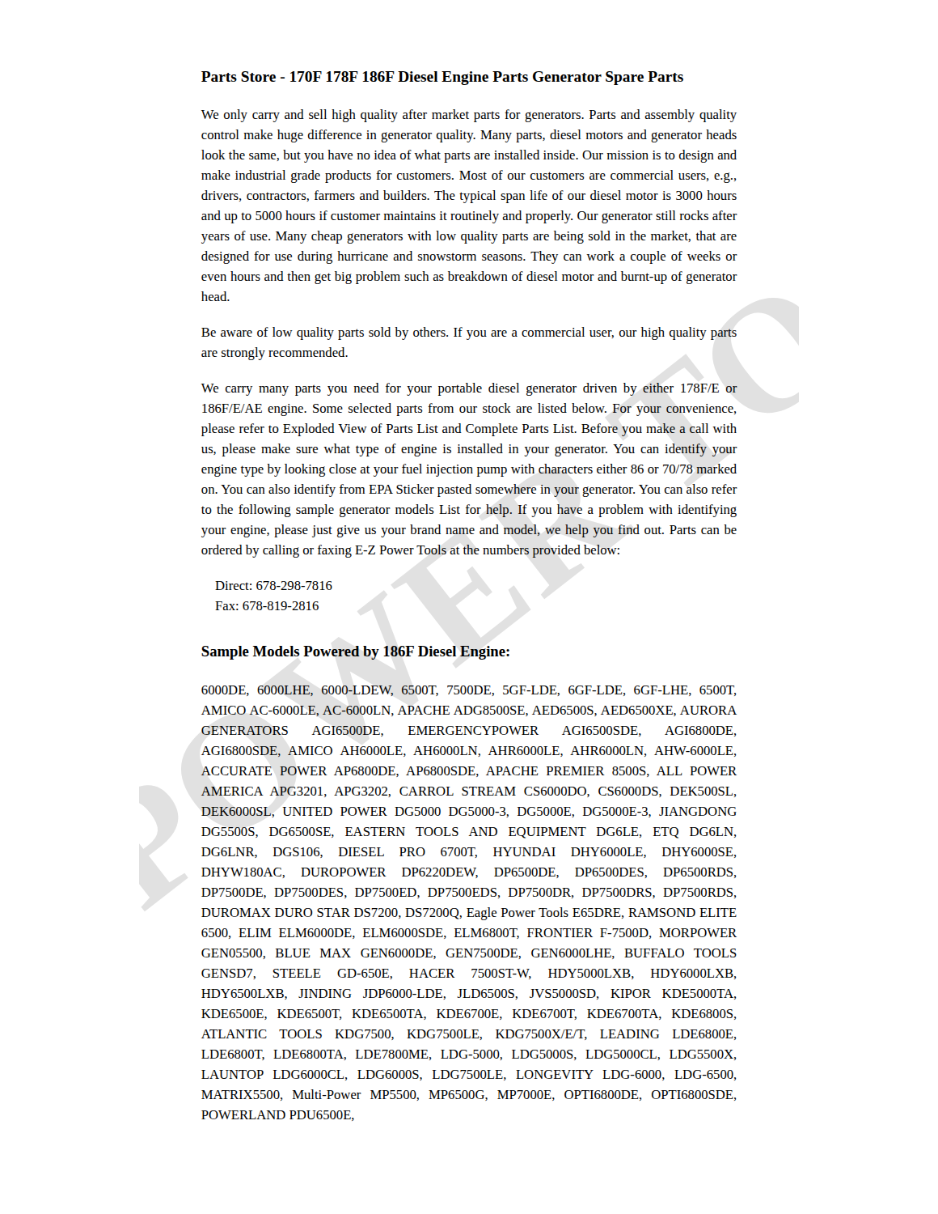E-Z POWER TOOLS
Parts Store - 170F 178F 186F Diesel Engine Parts Generator Spare Parts
We only carry and sell high quality after market parts for generators. Parts and assembly quality control make huge difference in generator quality. Many parts, diesel motors and generator heads look the same, but you have no idea of what parts are installed inside. Our mission is to design and make industrial grade products for customers. Most of our customers are commercial users, e.g., drivers, contractors, farmers and builders. The typical span life of our diesel motor is 3000 hours and up to 5000 hours if customer maintains it routinely and properly. Our generator still rocks after years of use. Many cheap generators with low quality parts are being sold in the market, that are designed for use during hurricane and snowstorm seasons. They can work a couple of weeks or even hours and then get big problem such as breakdown of diesel motor and burnt-up of generator head.
Be aware of low quality parts sold by others. If you are a commercial user, our high quality parts are strongly recommended.
We carry many parts you need for your portable diesel generator driven by either 178F/E or 186F/E/AE engine. Some selected parts from our stock are listed below. For your convenience, please refer to Exploded View of Parts List and Complete Parts List. Before you make a call with us, please make sure what type of engine is installed in your generator. You can identify your engine type by looking close at your fuel injection pump with characters either 86 or 70/78 marked on. You can also identify from EPA Sticker pasted somewhere in your generator. You can also refer to the following sample generator models List for help. If you have a problem with identifying your engine, please just give us your brand name and model, we help you find out. Parts can be ordered by calling or faxing E-Z Power Tools at the numbers provided below:
Direct: 678-298-7816 Fax: 678-819-2816
Sample Models Powered by 186F Diesel Engine:
6000DE, 6000LHE, 6000-LDEW, 6500T, 7500DE, 5GF-LDE, 6GF-LDE, 6GF-LHE, 6500T, AMICO AC-6000LE, AC-6000LN, APACHE ADG8500SE, AED6500S, AED6500XE, AURORA GENERATORS AGI6500DE, EMERGENCYPOWER AGI6500SDE, AGI6800DE, AGI6800SDE, AMICO AH6000LE, AH6000LN, AHR6000LE, AHR6000LN, AHW-6000LE, ACCURATE POWER AP6800DE, AP6800SDE, APACHE PREMIER 8500S, ALL POWER AMERICA APG3201, APG3202, CARROL STREAM CS6000DO, CS6000DS, DEK500SL, DEK6000SL, UNITED POWER DG5000 DG5000-3, DG5000E, DG5000E-3, JIANGDONG DG5500S, DG6500SE, EASTERN TOOLS AND EQUIPMENT DG6LE, ETQ DG6LN, DG6LNR, DGS106, DIESEL PRO 6700T, HYUNDAI DHY6000LE, DHY6000SE, DHYW180AC, DUROPOWER DP6220DEW, DP6500DE, DP6500DES, DP6500RDS, DP7500DE, DP7500DES, DP7500ED, DP7500EDS, DP7500DR, DP7500DRS, DP7500RDS, DUROMAX DURO STAR DS7200, DS7200Q, Eagle Power Tools E65DRE, RAMSOND ELITE 6500, ELIM ELM6000DE, ELM6000SDE, ELM6800T, FRONTIER F-7500D, MORPOWER GEN05500, BLUE MAX GEN6000DE, GEN7500DE, GEN6000LHE, BUFFALO TOOLS GENSD7, STEELE GD-650E, HACER 7500ST-W, HDY5000LXB, HDY6000LXB, HDY6500LXB, JINDING JDP6000-LDE, JLD6500S, JVS5000SD, KIPOR KDE5000TA, KDE6500E, KDE6500T, KDE6500TA, KDE6700E, KDE6700T, KDE6700TA, KDE6800S, ATLANTIC TOOLS KDG7500, KDG7500LE, KDG7500X/E/T, LEADING LDE6800E, LDE6800T, LDE6800TA, LDE7800ME, LDG-5000, LDG5000S, LDG5000CL, LDG5500X, LAUNTOP LDG6000CL, LDG6000S, LDG7500LE, LONGEVITY LDG-6000, LDG-6500, MATRIX5500, Multi-Power MP5500, MP6500G, MP7000E, OPTI6800DE, OPTI6800SDE, POWERLAND PDU6500E,